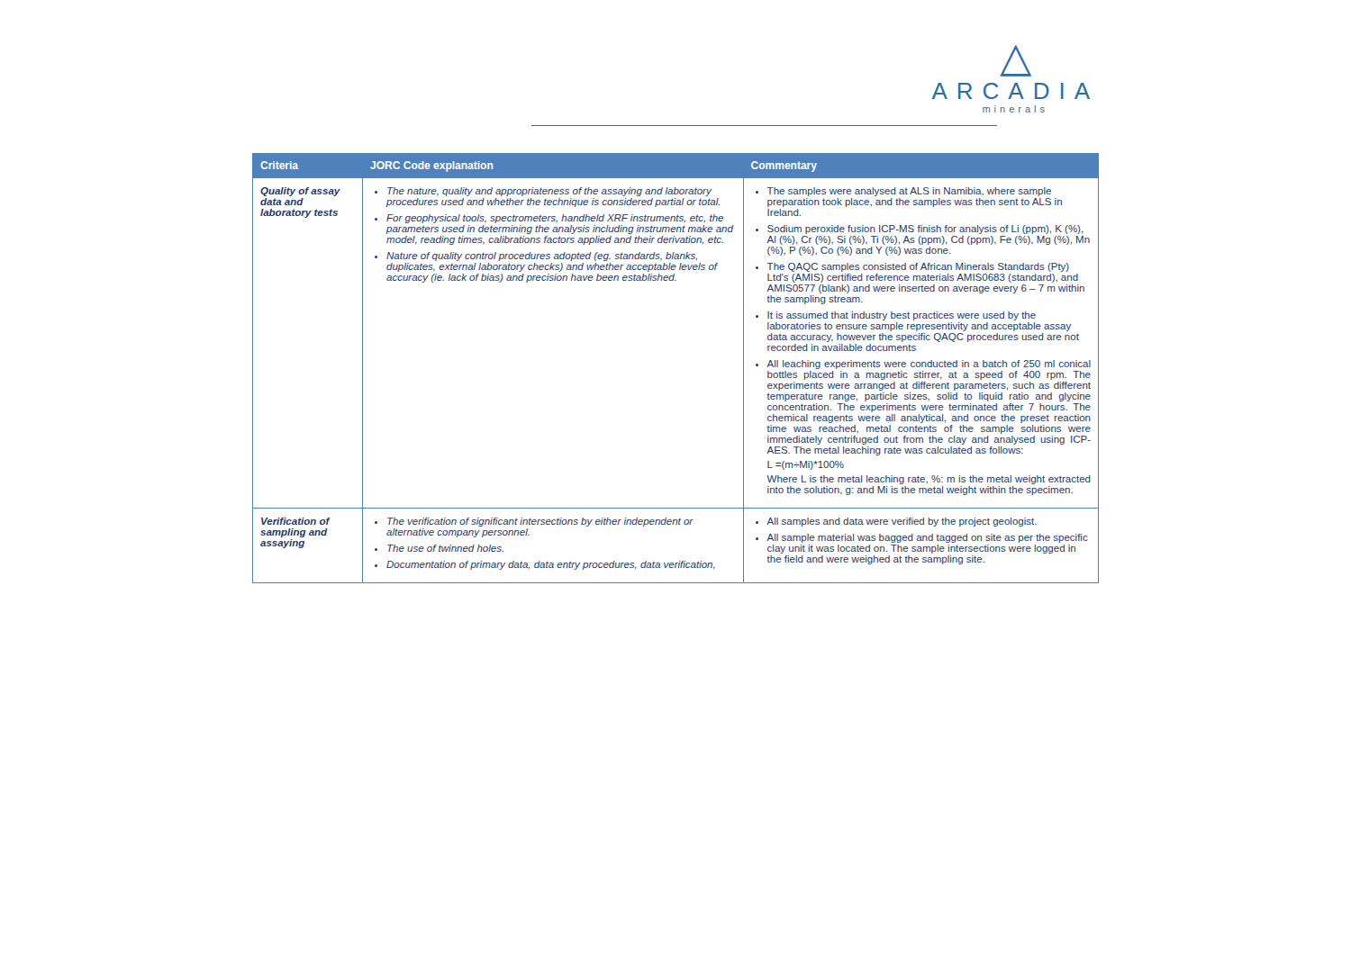△
ARCADIA
minerals
| Criteria | JORC Code explanation | Commentary |
| --- | --- | --- |
| Quality of assay data and laboratory tests | The nature, quality and appropriateness of the assaying and laboratory procedures used and whether the technique is considered partial or total. For geophysical tools, spectrometers, handheld XRF instruments, etc, the parameters used in determining the analysis including instrument make and model, reading times, calibrations factors applied and their derivation, etc. Nature of quality control procedures adopted (eg. standards, blanks, duplicates, external laboratory checks) and whether acceptable levels of accuracy (ie. lack of bias) and precision have been established. | The samples were analysed at ALS in Namibia, where sample preparation took place, and the samples was then sent to ALS in Ireland. Sodium peroxide fusion ICP-MS finish for analysis of Li (ppm), K (%), Al (%), Cr (%), Si (%), Ti (%), As (ppm), Cd (ppm), Fe (%), Mg (%), Mn (%), P (%), Co (%) and Y (%) was done. The QAQC samples consisted of African Minerals Standards (Pty) Ltd's (AMIS) certified reference materials AMIS0683 (standard), and AMIS0577 (blank) and were inserted on average every 6 – 7 m within the sampling stream. It is assumed that industry best practices were used by the laboratories to ensure sample representivity and acceptable assay data accuracy, however the specific QAQC procedures used are not recorded in available documents All leaching experiments were conducted in a batch of 250 ml conical bottles placed in a magnetic stirrer, at a speed of 400 rpm. The experiments were arranged at different parameters, such as different temperature range, particle sizes, solid to liquid ratio and glycine concentration. The experiments were terminated after 7 hours. The chemical reagents were all analytical, and once the preset reaction time was reached, metal contents of the sample solutions were immediately centrifuged out from the clay and analysed using ICP-AES. The metal leaching rate was calculated as follows: L =(m÷Mi)*100% Where L is the metal leaching rate, %: m is the metal weight extracted into the solution, g: and Mi is the metal weight within the specimen. |
| Verification of sampling and assaying | The verification of significant intersections by either independent or alternative company personnel. The use of twinned holes. Documentation of primary data, data entry procedures, data verification, | All samples and data were verified by the project geologist. All sample material was bagged and tagged on site as per the specific clay unit it was located on. The sample intersections were logged in the field and were weighed at the sampling site. |